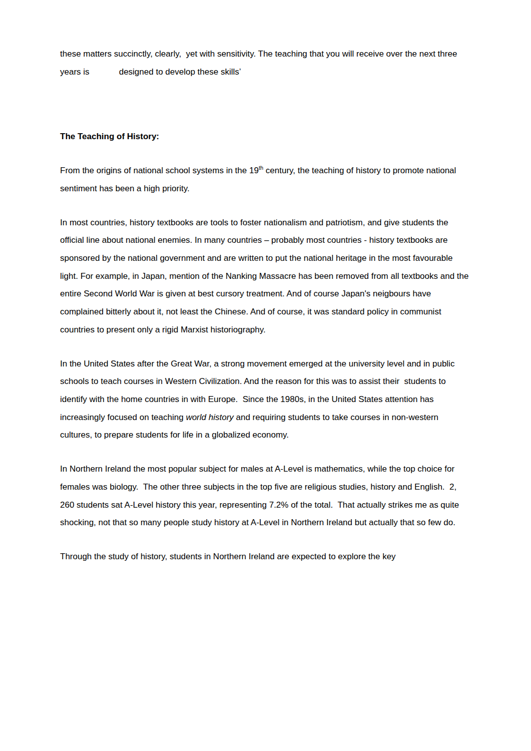these matters succinctly, clearly, yet with sensitivity. The teaching that you will receive over the next three years is designed to develop these skills’
The Teaching of History:
From the origins of national school systems in the 19th century, the teaching of history to promote national sentiment has been a high priority.
In most countries, history textbooks are tools to foster nationalism and patriotism, and give students the official line about national enemies. In many countries – probably most countries - history textbooks are sponsored by the national government and are written to put the national heritage in the most favourable light. For example, in Japan, mention of the Nanking Massacre has been removed from all textbooks and the entire Second World War is given at best cursory treatment. And of course Japan's neigbours have complained bitterly about it, not least the Chinese. And of course, it was standard policy in communist countries to present only a rigid Marxist historiography.
In the United States after the Great War, a strong movement emerged at the university level and in public schools to teach courses in Western Civilization. And the reason for this was to assist their students to identify with the home countries in with Europe. Since the 1980s, in the United States attention has increasingly focused on teaching world history and requiring students to take courses in non-western cultures, to prepare students for life in a globalized economy.
In Northern Ireland the most popular subject for males at A-Level is mathematics, while the top choice for females was biology. The other three subjects in the top five are religious studies, history and English. 2, 260 students sat A-Level history this year, representing 7.2% of the total. That actually strikes me as quite shocking, not that so many people study history at A-Level in Northern Ireland but actually that so few do.
Through the study of history, students in Northern Ireland are expected to explore the key